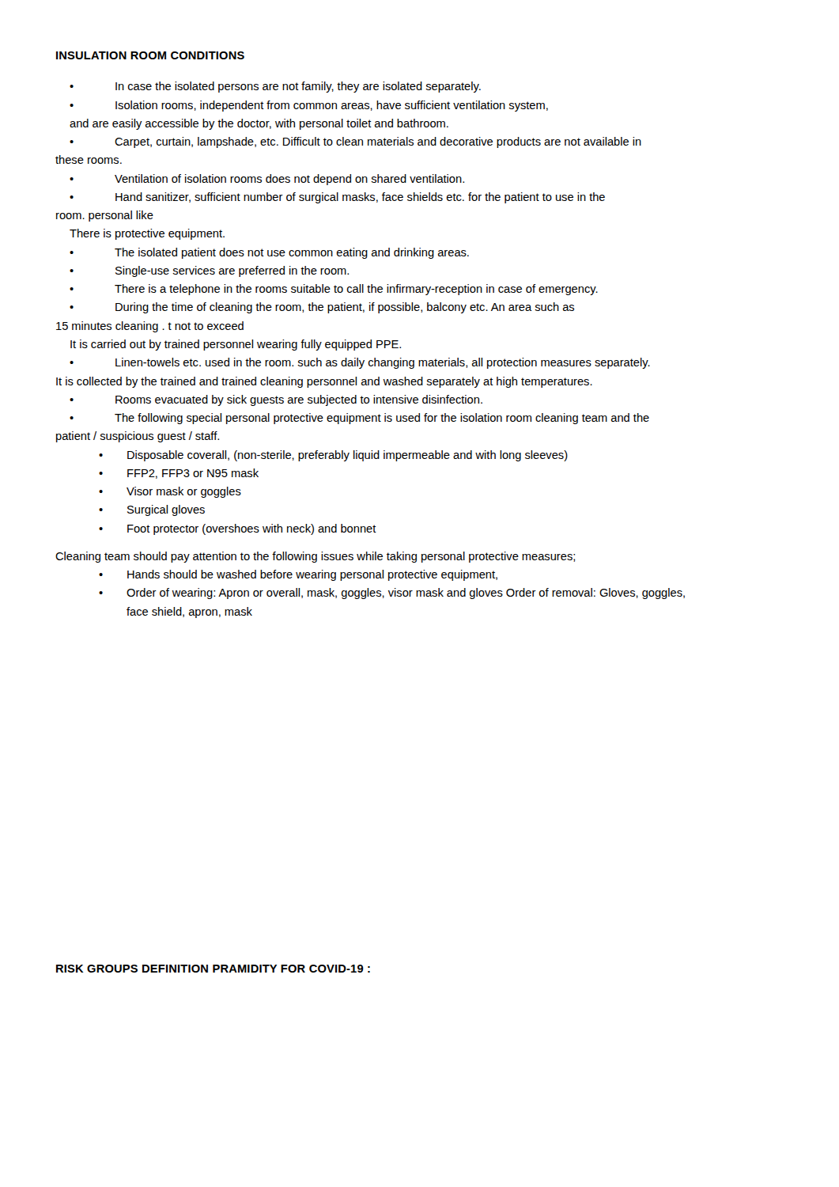INSULATION ROOM CONDITIONS
In case the isolated persons are not family, they are isolated separately.
Isolation rooms, independent from common areas, have sufficient ventilation system,
and are easily accessible by the doctor, with personal toilet and bathroom.
Carpet, curtain, lampshade, etc. Difficult to clean materials and decorative products are not available in
these rooms.
Ventilation of isolation rooms does not depend on shared ventilation.
Hand sanitizer, sufficient number of surgical masks, face shields etc. for the patient to use in the
room. personal like
There is protective equipment.
The isolated patient does not use common eating and drinking areas.
Single-use services are preferred in the room.
There is a telephone in the rooms suitable to call the infirmary-reception in case of emergency.
During the time of cleaning the room, the patient, if possible, balcony etc. An area such as
15 minutes cleaning . t not to exceed
It is carried out by trained personnel wearing fully equipped PPE.
Linen-towels etc. used in the room. such as daily changing materials, all protection measures separately.
It is collected by the trained and trained cleaning personnel and washed separately at high temperatures.
Rooms evacuated by sick guests are subjected to intensive disinfection.
The following special personal protective equipment is used for the isolation room cleaning team and the
patient / suspicious guest / staff.
Disposable coverall, (non-sterile, preferably liquid impermeable and with long sleeves)
FFP2, FFP3 or N95 mask
Visor mask or goggles
Surgical gloves
Foot protector (overshoes with neck) and bonnet
Cleaning team should pay attention to the following issues while taking personal protective measures;
Hands should be washed before wearing personal protective equipment,
Order of wearing: Apron or overall, mask, goggles, visor mask and gloves Order of removal: Gloves, goggles,
face shield, apron, mask
RISK GROUPS DEFINITION PRAMIDITY FOR COVID-19 :